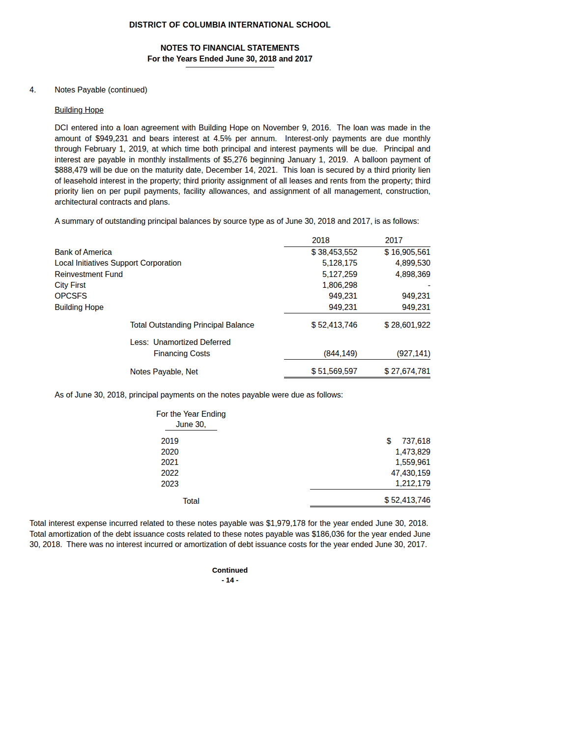DISTRICT OF COLUMBIA INTERNATIONAL SCHOOL
NOTES TO FINANCIAL STATEMENTS
For the Years Ended June 30, 2018 and 2017
4. Notes Payable (continued)
Building Hope
DCI entered into a loan agreement with Building Hope on November 9, 2016. The loan was made in the amount of $949,231 and bears interest at 4.5% per annum. Interest-only payments are due monthly through February 1, 2019, at which time both principal and interest payments will be due. Principal and interest are payable in monthly installments of $5,276 beginning January 1, 2019. A balloon payment of $888,479 will be due on the maturity date, December 14, 2021. This loan is secured by a third priority lien of leasehold interest in the property; third priority assignment of all leases and rents from the property; third priority lien on per pupil payments, facility allowances, and assignment of all management, construction, architectural contracts and plans.
A summary of outstanding principal balances by source type as of June 30, 2018 and 2017, is as follows:
| | 2018 | 2017 |
| Bank of America | $ 38,453,552 | $ 16,905,561 |
| Local Initiatives Support Corporation | 5,128,175 | 4,899,530 |
| Reinvestment Fund | 5,127,259 | 4,898,369 |
| City First | 1,806,298 | - |
| OPCSFS | 949,231 | 949,231 |
| Building Hope | 949,231 | 949,231 |
| Total Outstanding Principal Balance | $ 52,413,746 | $ 28,601,922 |
| Less: Unamortized Deferred | | |
| Financing Costs | (844,149) | (927,141) |
| Notes Payable, Net | $ 51,569,597 | $ 27,674,781 |
As of June 30, 2018, principal payments on the notes payable were due as follows:
| For the Year Ending | |
| June 30, | |
| 2019 | $ 737,618 |
| 2020 | 1,473,829 |
| 2021 | 1,559,961 |
| 2022 | 47,430,159 |
| 2023 | 1,212,179 |
| Total | $ 52,413,746 |
Total interest expense incurred related to these notes payable was $1,979,178 for the year ended June 30, 2018. Total amortization of the debt issuance costs related to these notes payable was $186,036 for the year ended June 30, 2018. There was no interest incurred or amortization of debt issuance costs for the year ended June 30, 2017.
Continued
- 14 -